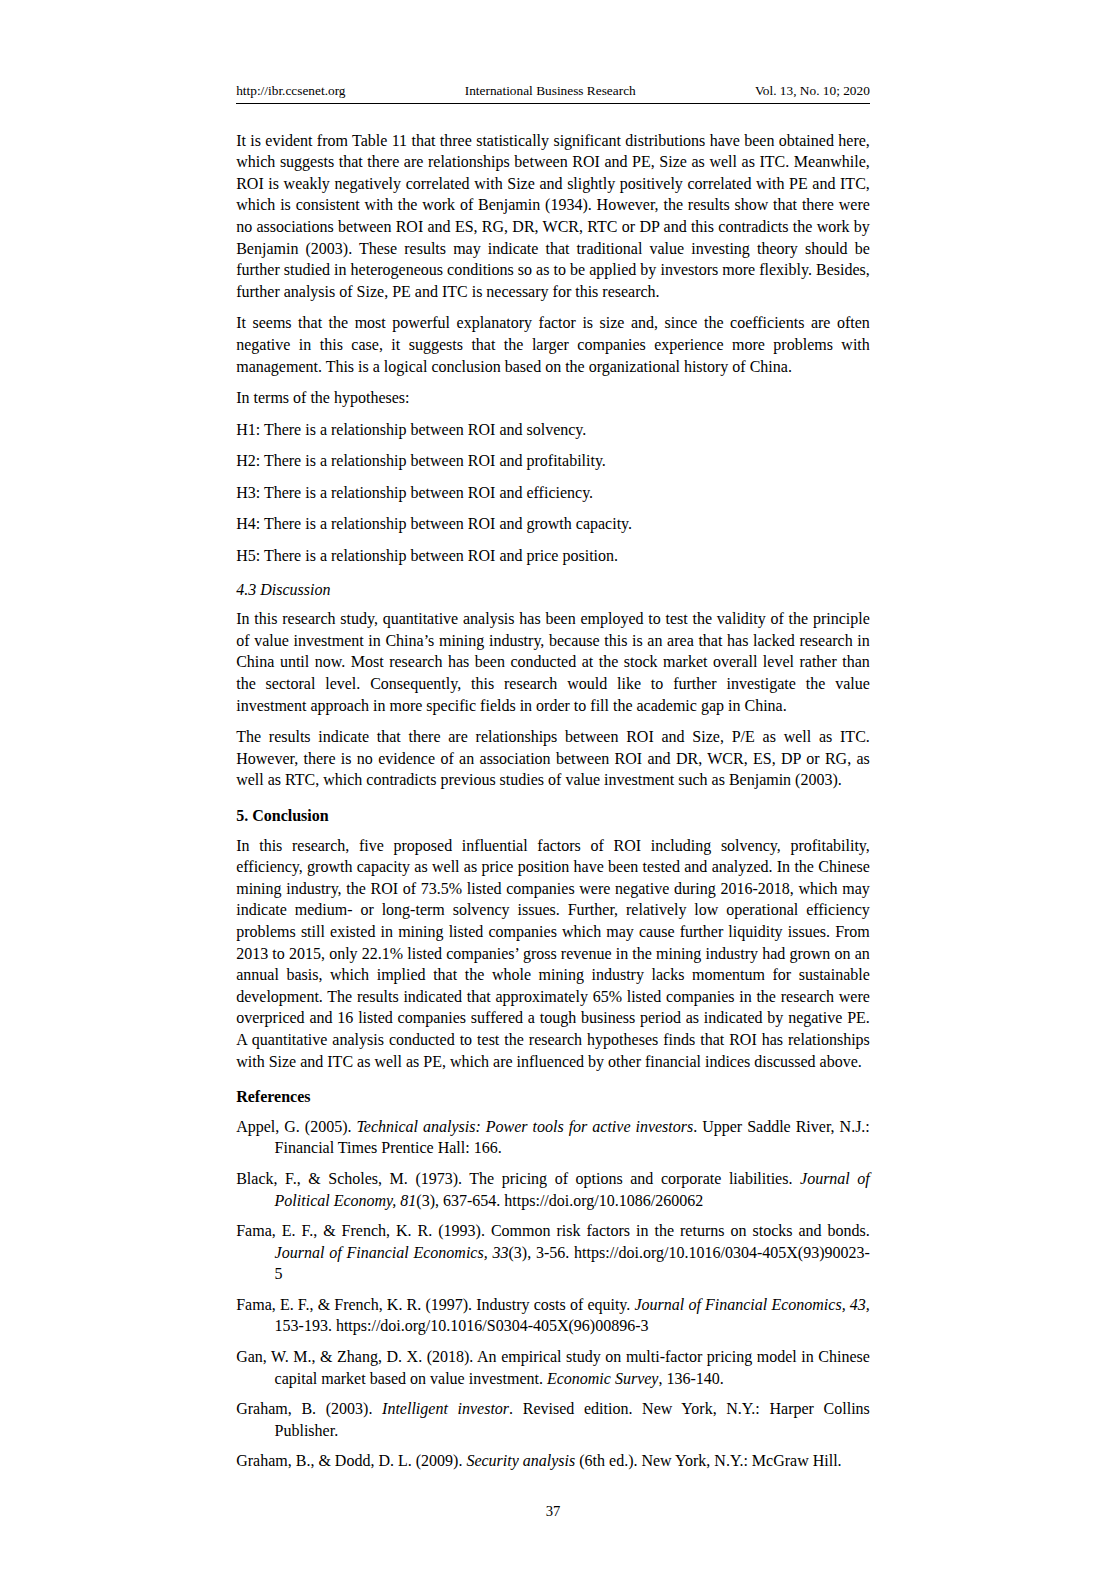http://ibr.ccsenet.org International Business Research Vol. 13, No. 10; 2020
It is evident from Table 11 that three statistically significant distributions have been obtained here, which suggests that there are relationships between ROI and PE, Size as well as ITC. Meanwhile, ROI is weakly negatively correlated with Size and slightly positively correlated with PE and ITC, which is consistent with the work of Benjamin (1934). However, the results show that there were no associations between ROI and ES, RG, DR, WCR, RTC or DP and this contradicts the work by Benjamin (2003). These results may indicate that traditional value investing theory should be further studied in heterogeneous conditions so as to be applied by investors more flexibly. Besides, further analysis of Size, PE and ITC is necessary for this research.
It seems that the most powerful explanatory factor is size and, since the coefficients are often negative in this case, it suggests that the larger companies experience more problems with management. This is a logical conclusion based on the organizational history of China.
In terms of the hypotheses:
H1: There is a relationship between ROI and solvency.
H2: There is a relationship between ROI and profitability.
H3: There is a relationship between ROI and efficiency.
H4: There is a relationship between ROI and growth capacity.
H5: There is a relationship between ROI and price position.
4.3 Discussion
In this research study, quantitative analysis has been employed to test the validity of the principle of value investment in China’s mining industry, because this is an area that has lacked research in China until now. Most research has been conducted at the stock market overall level rather than the sectoral level. Consequently, this research would like to further investigate the value investment approach in more specific fields in order to fill the academic gap in China.
The results indicate that there are relationships between ROI and Size, P/E as well as ITC. However, there is no evidence of an association between ROI and DR, WCR, ES, DP or RG, as well as RTC, which contradicts previous studies of value investment such as Benjamin (2003).
5. Conclusion
In this research, five proposed influential factors of ROI including solvency, profitability, efficiency, growth capacity as well as price position have been tested and analyzed. In the Chinese mining industry, the ROI of 73.5% listed companies were negative during 2016-2018, which may indicate medium- or long-term solvency issues. Further, relatively low operational efficiency problems still existed in mining listed companies which may cause further liquidity issues. From 2013 to 2015, only 22.1% listed companies’ gross revenue in the mining industry had grown on an annual basis, which implied that the whole mining industry lacks momentum for sustainable development. The results indicated that approximately 65% listed companies in the research were overpriced and 16 listed companies suffered a tough business period as indicated by negative PE. A quantitative analysis conducted to test the research hypotheses finds that ROI has relationships with Size and ITC as well as PE, which are influenced by other financial indices discussed above.
References
Appel, G. (2005). Technical analysis: Power tools for active investors. Upper Saddle River, N.J.: Financial Times Prentice Hall: 166.
Black, F., & Scholes, M. (1973). The pricing of options and corporate liabilities. Journal of Political Economy, 81(3), 637-654. https://doi.org/10.1086/260062
Fama, E. F., & French, K. R. (1993). Common risk factors in the returns on stocks and bonds. Journal of Financial Economics, 33(3), 3-56. https://doi.org/10.1016/0304-405X(93)90023-5
Fama, E. F., & French, K. R. (1997). Industry costs of equity. Journal of Financial Economics, 43, 153-193. https://doi.org/10.1016/S0304-405X(96)00896-3
Gan, W. M., & Zhang, D. X. (2018). An empirical study on multi-factor pricing model in Chinese capital market based on value investment. Economic Survey, 136-140.
Graham, B. (2003). Intelligent investor. Revised edition. New York, N.Y.: Harper Collins Publisher.
Graham, B., & Dodd, D. L. (2009). Security analysis (6th ed.). New York, N.Y.: McGraw Hill.
37